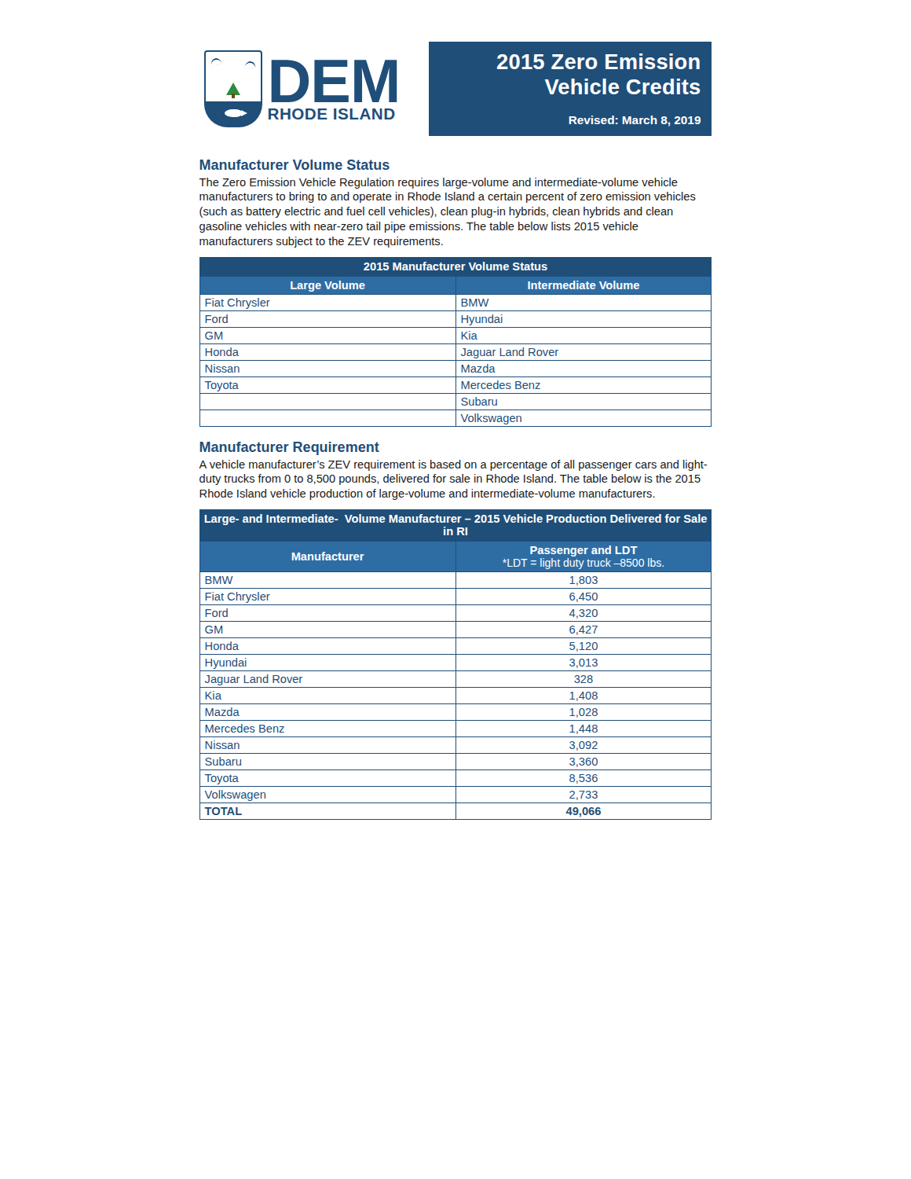DEM RHODE ISLAND
2015 Zero Emission Vehicle Credits
Revised: March 8, 2019
Manufacturer Volume Status
The Zero Emission Vehicle Regulation requires large-volume and intermediate-volume vehicle manufacturers to bring to and operate in Rhode Island a certain percent of zero emission vehicles (such as battery electric and fuel cell vehicles), clean plug-in hybrids, clean hybrids and clean gasoline vehicles with near-zero tail pipe emissions. The table below lists 2015 vehicle manufacturers subject to the ZEV requirements.
2015 Manufacturer Volume Status
| Large Volume | Intermediate Volume |
| --- | --- |
| Fiat Chrysler | BMW |
| Ford | Hyundai |
| GM | Kia |
| Honda | Jaguar Land Rover |
| Nissan | Mazda |
| Toyota | Mercedes Benz |
| | Subaru |
| | Volkswagen |
Manufacturer Requirement
A vehicle manufacturer’s ZEV requirement is based on a percentage of all passenger cars and light-duty trucks from 0 to 8,500 pounds, delivered for sale in Rhode Island. The table below is the 2015 Rhode Island vehicle production of large-volume and intermediate-volume manufacturers.
Large- and Intermediate- Volume Manufacturer – 2015 Vehicle Production Delivered for Sale in RI
| Manufacturer | Passenger and LDT *LDT = light duty truck –8500 lbs. |
| --- | --- |
| BMW | 1,803 |
| Fiat Chrysler | 6,450 |
| Ford | 4,320 |
| GM | 6,427 |
| Honda | 5,120 |
| Hyundai | 3,013 |
| Jaguar Land Rover | 328 |
| Kia | 1,408 |
| Mazda | 1,028 |
| Mercedes Benz | 1,448 |
| Nissan | 3,092 |
| Subaru | 3,360 |
| Toyota | 8,536 |
| Volkswagen | 2,733 |
| TOTAL | 49,066 |